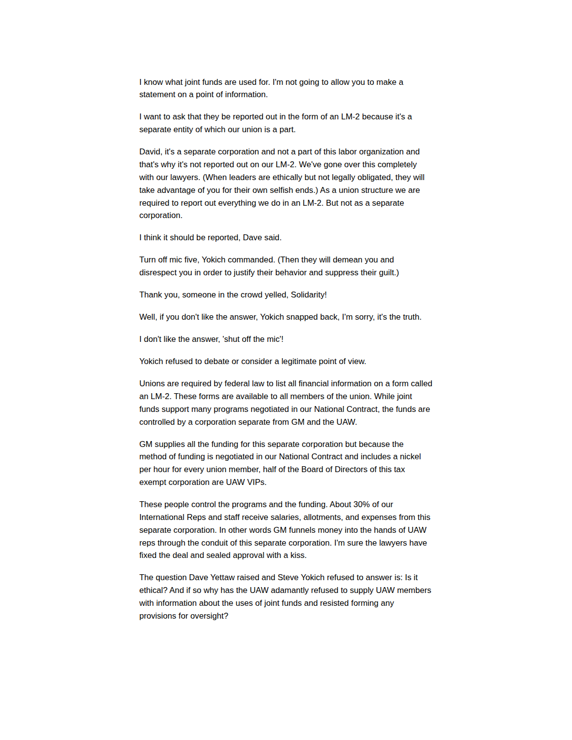I know what joint funds are used for. I'm not going to allow you to make a statement on a point of information.
I want to ask that they be reported out in the form of an LM-2 because it's a separate entity of which our union is a part.
David, it's a separate corporation and not a part of this labor organization and that's why it's not reported out on our LM-2. We've gone over this completely with our lawyers. (When leaders are ethically but not legally obligated, they will take advantage of you for their own selfish ends.) As a union structure we are required to report out everything we do in an LM-2. But not as a separate corporation.
I think it should be reported, Dave said.
Turn off mic five, Yokich commanded. (Then they will demean you and disrespect you in order to justify their behavior and suppress their guilt.)
Thank you, someone in the crowd yelled, Solidarity!
Well, if you don't like the answer, Yokich snapped back, I'm sorry, it's the truth.
I don't like the answer, 'shut off the mic'!
Yokich refused to debate or consider a legitimate point of view.
Unions are required by federal law to list all financial information on a form called an LM-2. These forms are available to all members of the union. While joint funds support many programs negotiated in our National Contract, the funds are controlled by a corporation separate from GM and the UAW.
GM supplies all the funding for this separate corporation but because the method of funding is negotiated in our National Contract and includes a nickel per hour for every union member, half of the Board of Directors of this tax exempt corporation are UAW VIPs.
These people control the programs and the funding. About 30% of our International Reps and staff receive salaries, allotments, and expenses from this separate corporation. In other words GM funnels money into the hands of UAW reps through the conduit of this separate corporation. I'm sure the lawyers have fixed the deal and sealed approval with a kiss.
The question Dave Yettaw raised and Steve Yokich refused to answer is: Is it ethical? And if so why has the UAW adamantly refused to supply UAW members with information about the uses of joint funds and resisted forming any provisions for oversight?